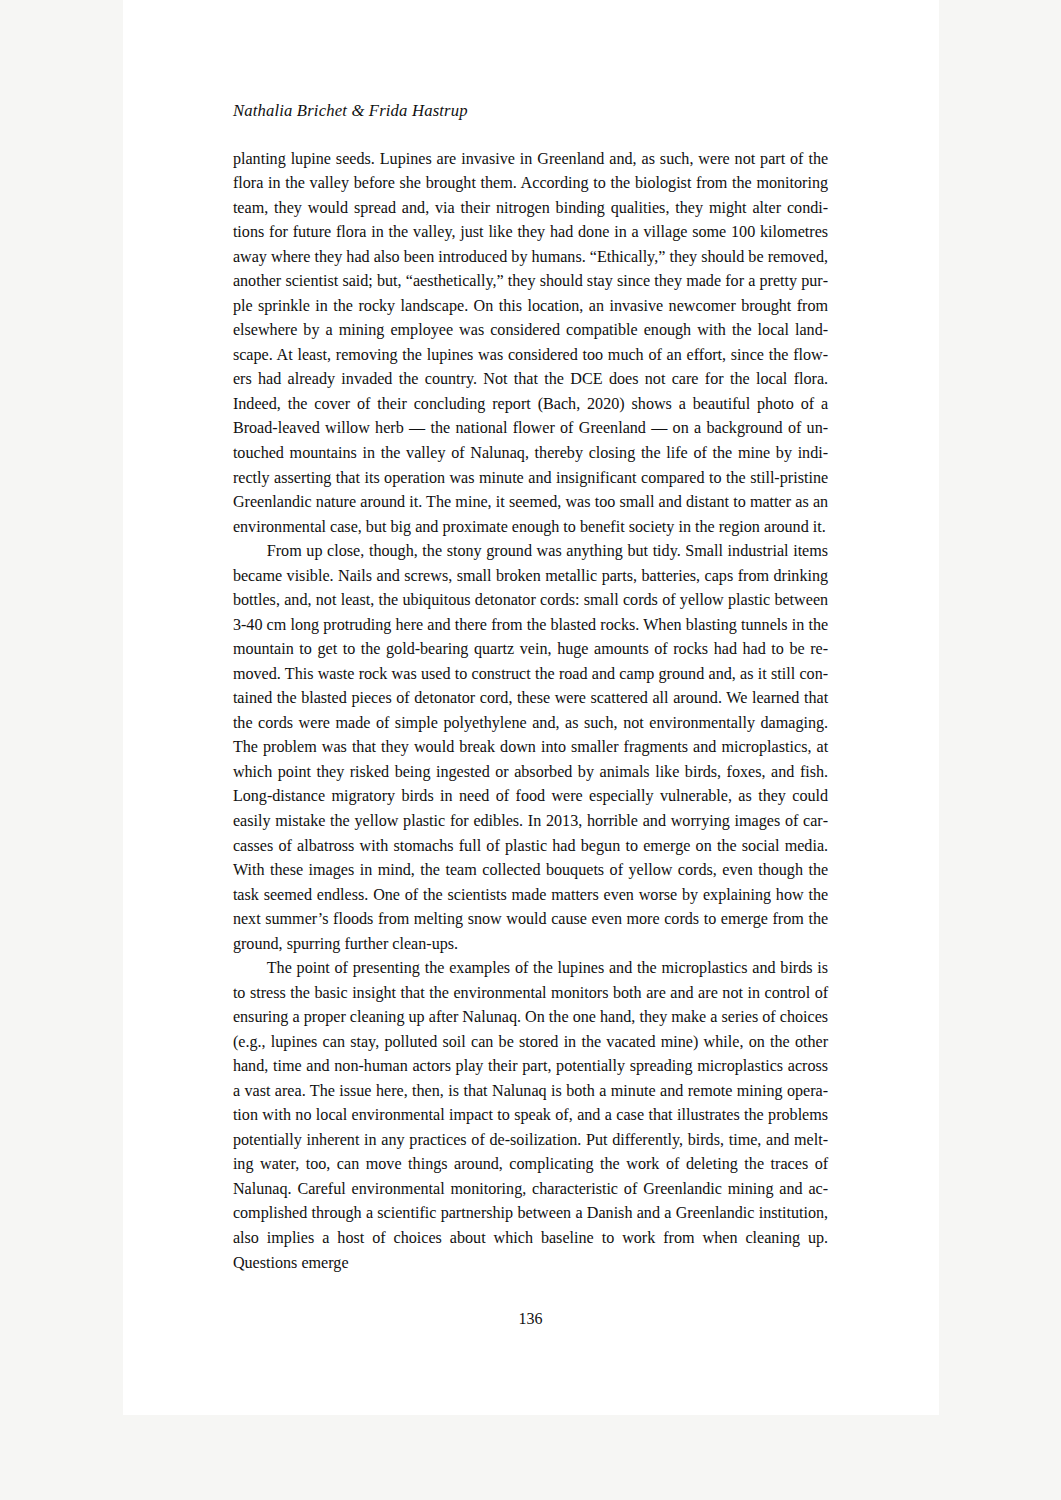Nathalia Brichet & Frida Hastrup
planting lupine seeds. Lupines are invasive in Greenland and, as such, were not part of the flora in the valley before she brought them. According to the biologist from the monitoring team, they would spread and, via their nitrogen binding qualities, they might alter conditions for future flora in the valley, just like they had done in a village some 100 kilometres away where they had also been introduced by humans. “Ethically,” they should be removed, another scientist said; but, “aesthetically,” they should stay since they made for a pretty purple sprinkle in the rocky landscape. On this location, an invasive newcomer brought from elsewhere by a mining employee was considered compatible enough with the local landscape. At least, removing the lupines was considered too much of an effort, since the flowers had already invaded the country. Not that the DCE does not care for the local flora. Indeed, the cover of their concluding report (Bach, 2020) shows a beautiful photo of a Broad-leaved willow herb — the national flower of Greenland — on a background of untouched mountains in the valley of Nalunaq, thereby closing the life of the mine by indirectly asserting that its operation was minute and insignificant compared to the still-pristine Greenlandic nature around it. The mine, it seemed, was too small and distant to matter as an environmental case, but big and proximate enough to benefit society in the region around it.
From up close, though, the stony ground was anything but tidy. Small industrial items became visible. Nails and screws, small broken metallic parts, batteries, caps from drinking bottles, and, not least, the ubiquitous detonator cords: small cords of yellow plastic between 3-40 cm long protruding here and there from the blasted rocks. When blasting tunnels in the mountain to get to the gold-bearing quartz vein, huge amounts of rocks had had to be removed. This waste rock was used to construct the road and camp ground and, as it still contained the blasted pieces of detonator cord, these were scattered all around. We learned that the cords were made of simple polyethylene and, as such, not environmentally damaging. The problem was that they would break down into smaller fragments and microplastics, at which point they risked being ingested or absorbed by animals like birds, foxes, and fish. Long-distance migratory birds in need of food were especially vulnerable, as they could easily mistake the yellow plastic for edibles. In 2013, horrible and worrying images of carcasses of albatross with stomachs full of plastic had begun to emerge on the social media. With these images in mind, the team collected bouquets of yellow cords, even though the task seemed endless. One of the scientists made matters even worse by explaining how the next summer’s floods from melting snow would cause even more cords to emerge from the ground, spurring further clean-ups.
The point of presenting the examples of the lupines and the microplastics and birds is to stress the basic insight that the environmental monitors both are and are not in control of ensuring a proper cleaning up after Nalunaq. On the one hand, they make a series of choices (e.g., lupines can stay, polluted soil can be stored in the vacated mine) while, on the other hand, time and non-human actors play their part, potentially spreading microplastics across a vast area. The issue here, then, is that Nalunaq is both a minute and remote mining operation with no local environmental impact to speak of, and a case that illustrates the problems potentially inherent in any practices of de-soilization. Put differently, birds, time, and melting water, too, can move things around, complicating the work of deleting the traces of Nalunaq. Careful environmental monitoring, characteristic of Greenlandic mining and accomplished through a scientific partnership between a Danish and a Greenlandic institution, also implies a host of choices about which baseline to work from when cleaning up. Questions emerge
136